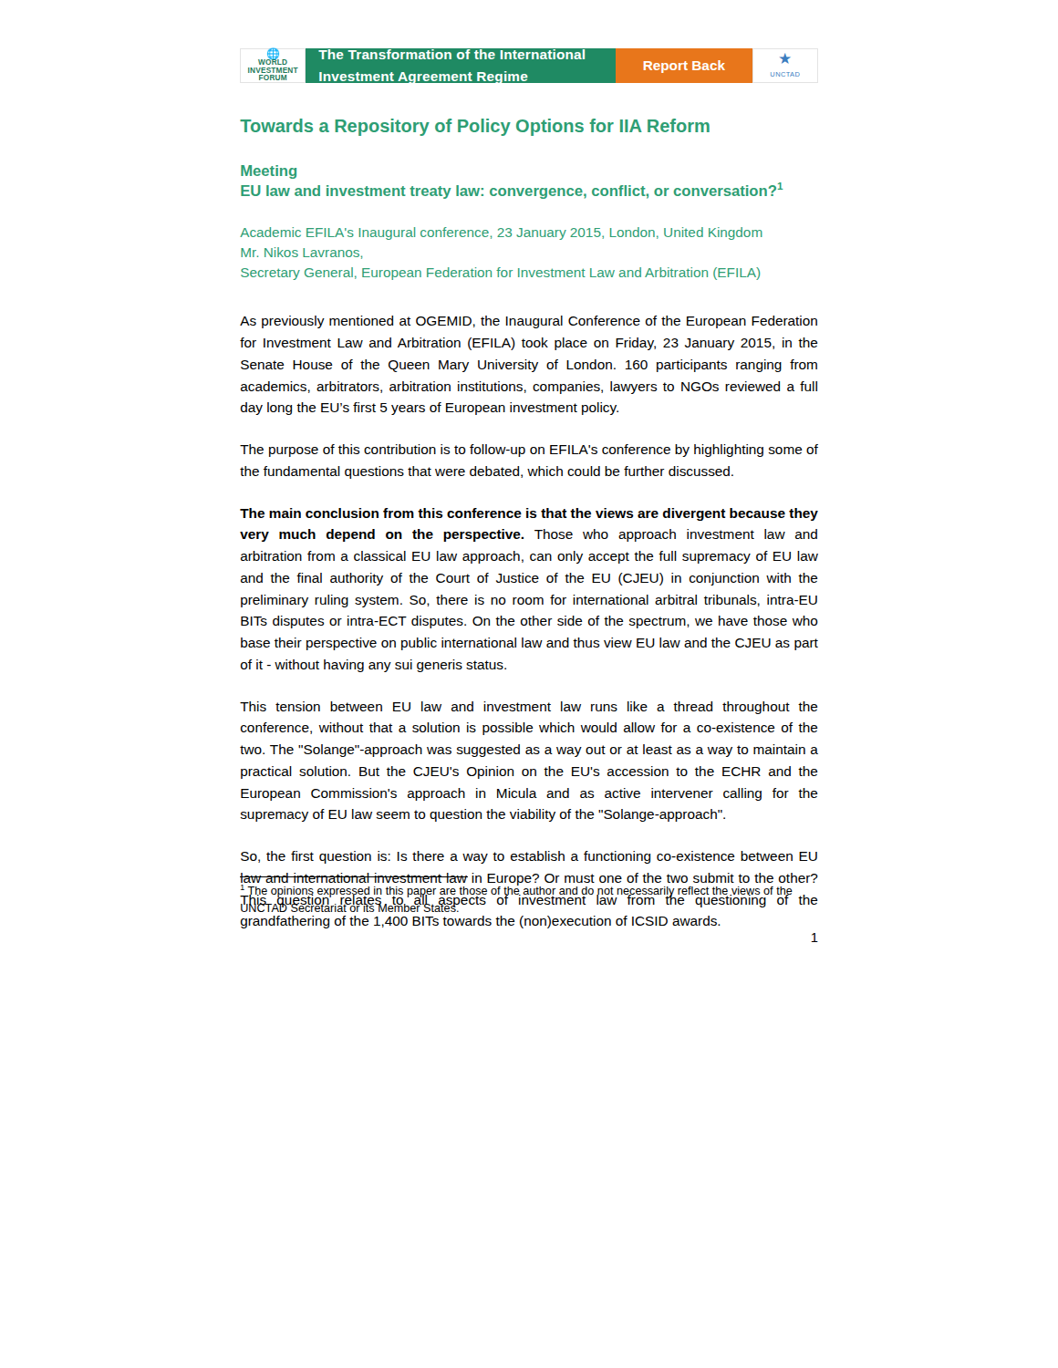🌐WORLD
INVESTMENT
FORUM
The Transformation of the International Investment Agreement Regime
Report Back
★
UNCTAD
Towards a Repository of Policy Options for IIA Reform
Meeting EU law and investment treaty law: convergence, conflict, or conversation?1
Academic EFILA's Inaugural conference, 23 January 2015, London, United Kingdom
Mr. Nikos Lavranos,
Secretary General, European Federation for Investment Law and Arbitration (EFILA)
As previously mentioned at OGEMID, the Inaugural Conference of the European Federation for Investment Law and Arbitration (EFILA) took place on Friday, 23 January 2015, in the Senate House of the Queen Mary University of London. 160 participants ranging from academics, arbitrators, arbitration institutions, companies, lawyers to NGOs reviewed a full day long the EU’s first 5 years of European investment policy.
The purpose of this contribution is to follow-up on EFILA's conference by highlighting some of the fundamental questions that were debated, which could be further discussed.
The main conclusion from this conference is that the views are divergent because they very much depend on the perspective. Those who approach investment law and arbitration from a classical EU law approach, can only accept the full supremacy of EU law and the final authority of the Court of Justice of the EU (CJEU) in conjunction with the preliminary ruling system. So, there is no room for international arbitral tribunals, intra-EU BITs disputes or intra-ECT disputes. On the other side of the spectrum, we have those who base their perspective on public international law and thus view EU law and the CJEU as part of it - without having any sui generis status.
This tension between EU law and investment law runs like a thread throughout the conference, without that a solution is possible which would allow for a co-existence of the two. The "Solange"-approach was suggested as a way out or at least as a way to maintain a practical solution. But the CJEU's Opinion on the EU's accession to the ECHR and the European Commission's approach in Micula and as active intervener calling for the supremacy of EU law seem to question the viability of the "Solange-approach".
So, the first question is: Is there a way to establish a functioning co-existence between EU law and international investment law in Europe? Or must one of the two submit to the other? This question relates to all aspects of investment law from the questioning of the grandfathering of the 1,400 BITs towards the (non)execution of ICSID awards.
1 The opinions expressed in this paper are those of the author and do not necessarily reflect the views of the UNCTAD Secretariat or its Member States.
1